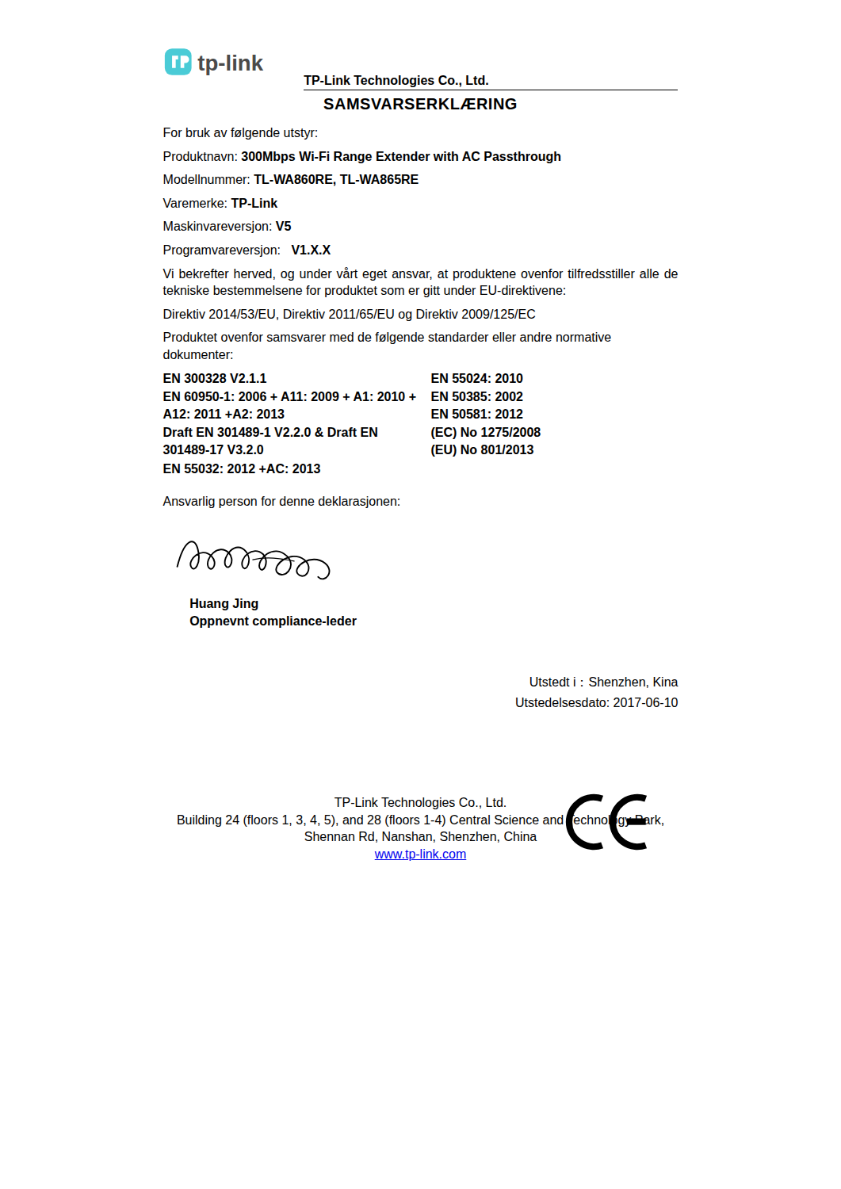tp-link
TP-Link Technologies Co., Ltd.
SAMSVARSERKLÆRING
For bruk av følgende utstyr:
Produktnavn: 300Mbps Wi-Fi Range Extender with AC Passthrough
Modellnummer: TL-WA860RE, TL-WA865RE
Varemerke: TP-Link
Maskinvareversjon: V5
Programvareversjon: V1.X.X
Vi bekrefter herved, og under vårt eget ansvar, at produktene ovenfor tilfredsstiller alle de tekniske bestemmelsene for produktet som er gitt under EU-direktivene:
Direktiv 2014/53/EU, Direktiv 2011/65/EU og Direktiv 2009/125/EC
Produktet ovenfor samsvarer med de følgende standarder eller andre normative dokumenter:
| EN 300328 V2.1.1 | EN 55024: 2010 |
| EN 60950-1: 2006 + A11: 2009 + A1: 2010 + A12: 2011 +A2: 2013 | EN 50385: 2002 EN 50581: 2012 |
| Draft EN 301489-1 V2.2.0 & Draft EN 301489-17 V3.2.0 | (EC) No 1275/2008 (EU) No 801/2013 |
| EN 55032: 2012 +AC: 2013 | |
Ansvarlig person for denne deklarasjonen:
Huang Jing
Oppnevnt compliance-leder
Utstedt i：Shenzhen, Kina
Utstedelsesdato: 2017-06-10
TP-Link Technologies Co., Ltd.
Building 24 (floors 1, 3, 4, 5), and 28 (floors 1-4) Central Science and Technology Park, Shennan Rd, Nanshan, Shenzhen, China
www.tp-link.com